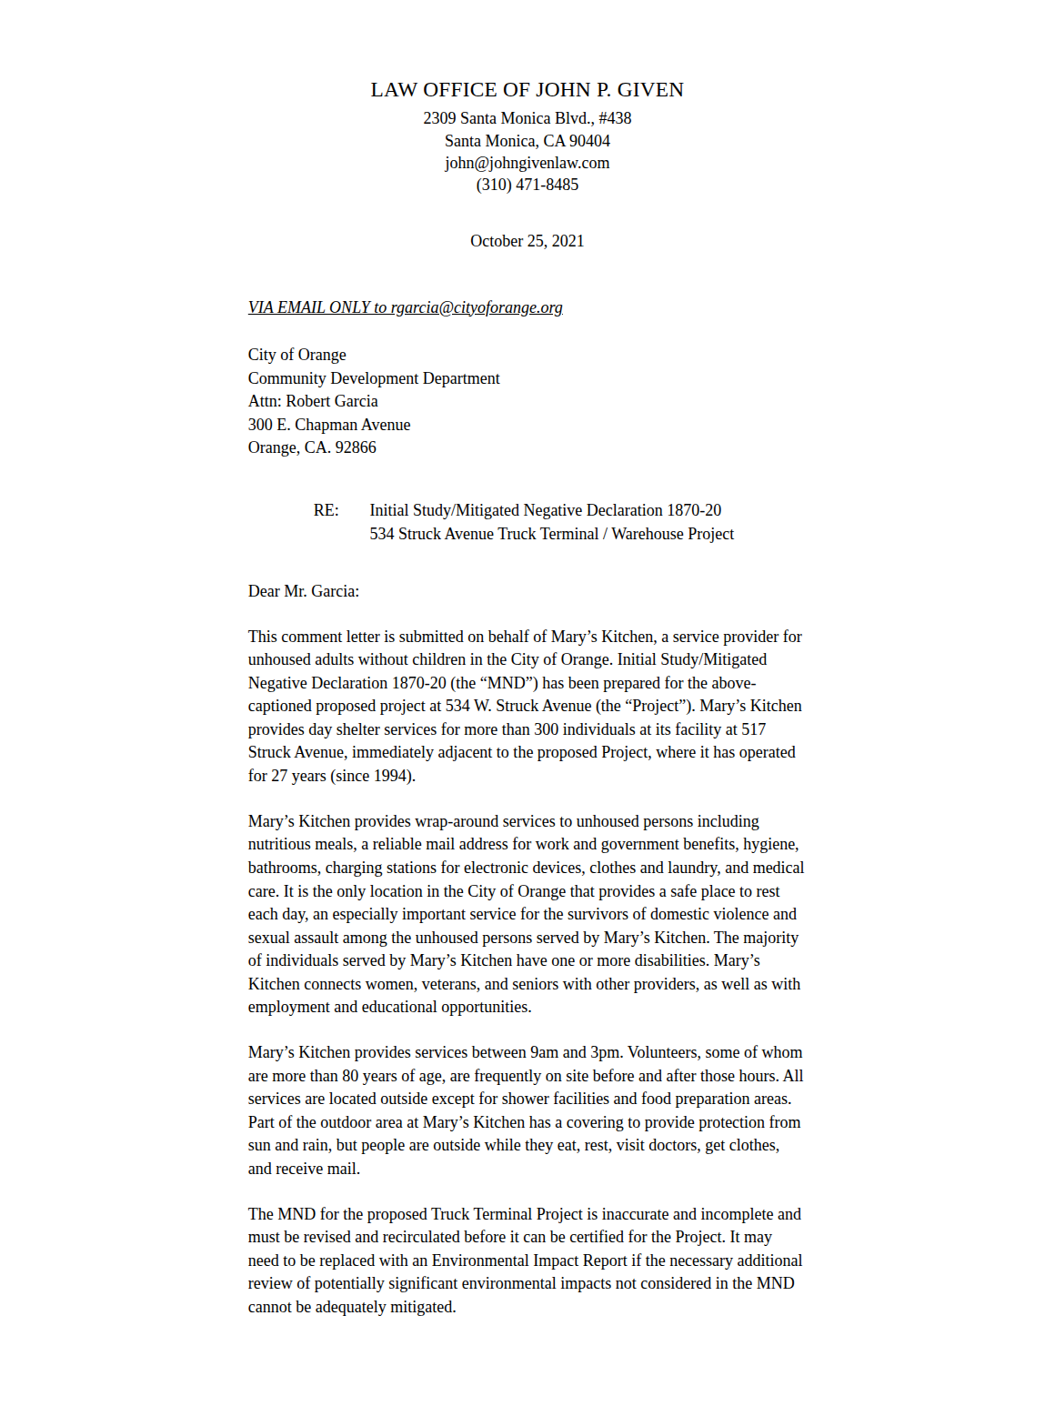LAW OFFICE OF JOHN P. GIVEN
2309 Santa Monica Blvd., #438
Santa Monica, CA 90404
john@johngivenlaw.com
(310) 471-8485
October 25, 2021
VIA EMAIL ONLY to rgarcia@cityoforange.org
City of Orange
Community Development Department
Attn: Robert Garcia
300 E. Chapman Avenue
Orange, CA. 92866
| RE: | Initial Study/Mitigated Negative Declaration 1870-20 534 Struck Avenue Truck Terminal / Warehouse Project |
Dear Mr. Garcia:
This comment letter is submitted on behalf of Mary’s Kitchen, a service provider for unhoused adults without children in the City of Orange. Initial Study/Mitigated Negative Declaration 1870-20 (the “MND”) has been prepared for the above-captioned proposed project at 534 W. Struck Avenue (the “Project”). Mary’s Kitchen provides day shelter services for more than 300 individuals at its facility at 517 Struck Avenue, immediately adjacent to the proposed Project, where it has operated for 27 years (since 1994).
Mary’s Kitchen provides wrap-around services to unhoused persons including nutritious meals, a reliable mail address for work and government benefits, hygiene, bathrooms, charging stations for electronic devices, clothes and laundry, and medical care. It is the only location in the City of Orange that provides a safe place to rest each day, an especially important service for the survivors of domestic violence and sexual assault among the unhoused persons served by Mary’s Kitchen. The majority of individuals served by Mary’s Kitchen have one or more disabilities. Mary’s Kitchen connects women, veterans, and seniors with other providers, as well as with employment and educational opportunities.
Mary’s Kitchen provides services between 9am and 3pm. Volunteers, some of whom are more than 80 years of age, are frequently on site before and after those hours. All services are located outside except for shower facilities and food preparation areas. Part of the outdoor area at Mary’s Kitchen has a covering to provide protection from sun and rain, but people are outside while they eat, rest, visit doctors, get clothes, and receive mail.
The MND for the proposed Truck Terminal Project is inaccurate and incomplete and must be revised and recirculated before it can be certified for the Project. It may need to be replaced with an Environmental Impact Report if the necessary additional review of potentially significant environmental impacts not considered in the MND cannot be adequately mitigated.